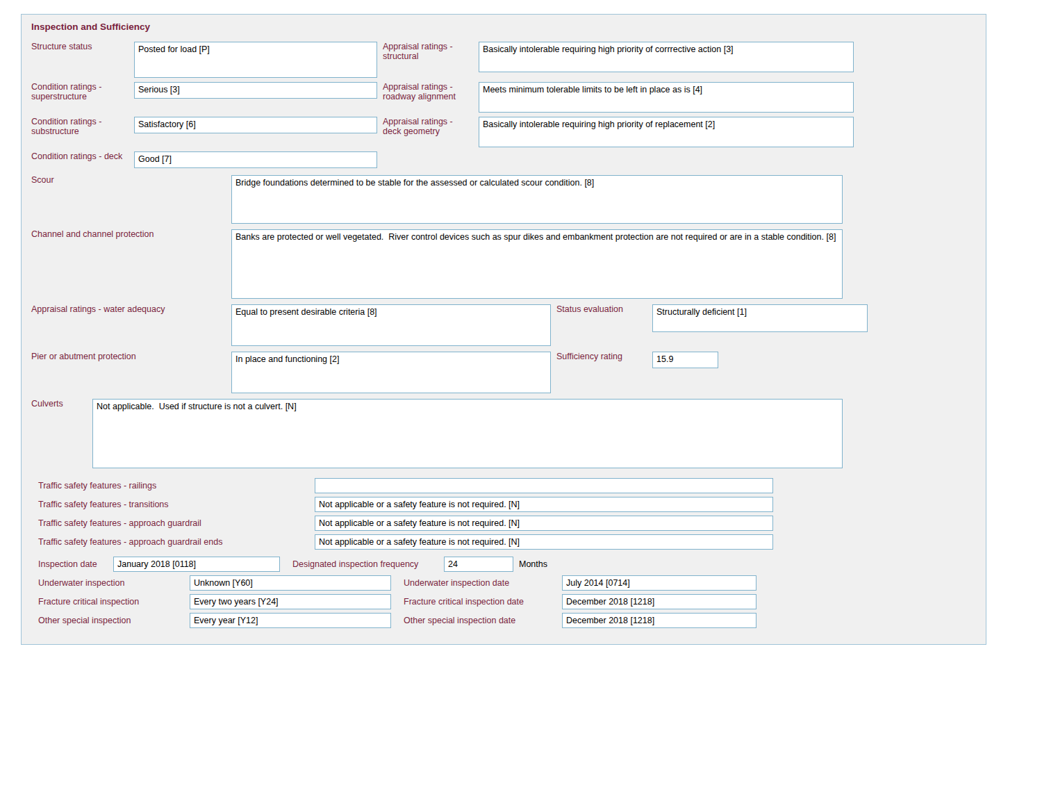Inspection and Sufficiency
Structure status
Posted for load [P]
Appraisal ratings - structural
Basically intolerable requiring high priority of corrrective action [3]
Condition ratings - superstructure
Serious [3]
Appraisal ratings - roadway alignment
Meets minimum tolerable limits to be left in place as is [4]
Condition ratings - substructure
Satisfactory [6]
Appraisal ratings - deck geometry
Basically intolerable requiring high priority of replacement [2]
Condition ratings - deck
Good [7]
Scour
Bridge foundations determined to be stable for the assessed or calculated scour condition. [8]
Channel and channel protection
Banks are protected or well vegetated. River control devices such as spur dikes and embankment protection are not required or are in a stable condition. [8]
Appraisal ratings - water adequacy
Equal to present desirable criteria [8]
Status evaluation
Structurally deficient [1]
Pier or abutment protection
In place and functioning [2]
Sufficiency rating
15.9
Culverts
Not applicable. Used if structure is not a culvert. [N]
Traffic safety features - railings
Traffic safety features - transitions
Not applicable or a safety feature is not required. [N]
Traffic safety features - approach guardrail
Not applicable or a safety feature is not required. [N]
Traffic safety features - approach guardrail ends
Not applicable or a safety feature is not required. [N]
Inspection date
January 2018 [0118]
Designated inspection frequency
24
Months
Underwater inspection
Unknown [Y60]
Underwater inspection date
July 2014 [0714]
Fracture critical inspection
Every two years [Y24]
Fracture critical inspection date
December 2018 [1218]
Other special inspection
Every year [Y12]
Other special inspection date
December 2018 [1218]